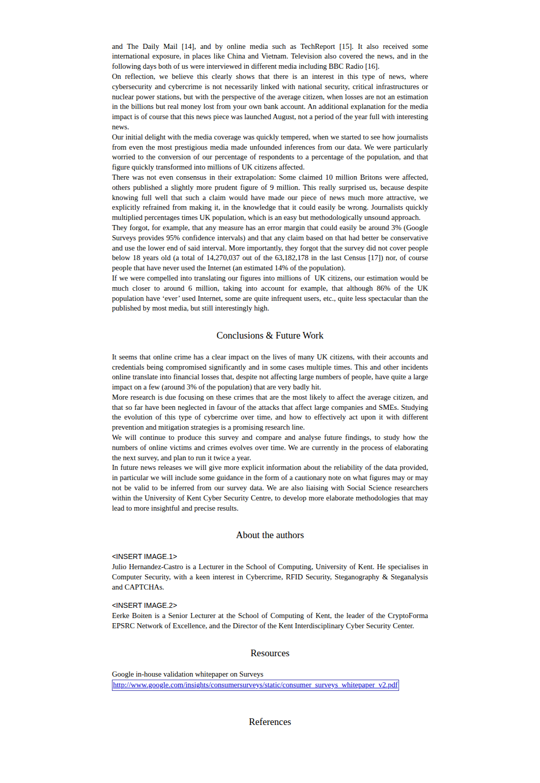and The Daily Mail [14], and by online media such as TechReport [15]. It also received some international exposure, in places like China and Vietnam. Television also covered the news, and in the following days both of us were interviewed in different media including BBC Radio [16].
On reflection, we believe this clearly shows that there is an interest in this type of news, where cybersecurity and cybercrime is not necessarily linked with national security, critical infrastructures or nuclear power stations, but with the perspective of the average citizen, when losses are not an estimation in the billions but real money lost from your own bank account. An additional explanation for the media impact is of course that this news piece was launched August, not a period of the year full with interesting news.
Our initial delight with the media coverage was quickly tempered, when we started to see how journalists from even the most prestigious media made unfounded inferences from our data. We were particularly worried to the conversion of our percentage of respondents to a percentage of the population, and that figure quickly transformed into millions of UK citizens affected.
There was not even consensus in their extrapolation: Some claimed 10 million Britons were affected, others published a slightly more prudent figure of 9 million. This really surprised us, because despite knowing full well that such a claim would have made our piece of news much more attractive, we explicitly refrained from making it, in the knowledge that it could easily be wrong. Journalists quickly multiplied percentages times UK population, which is an easy but methodologically unsound approach.
They forgot, for example, that any measure has an error margin that could easily be around 3% (Google Surveys provides 95% confidence intervals) and that any claim based on that had better be conservative and use the lower end of said interval. More importantly, they forgot that the survey did not cover people below 18 years old (a total of 14,270,037 out of the 63,182,178 in the last Census [17]) nor, of course people that have never used the Internet (an estimated 14% of the population).
If we were compelled into translating our figures into millions of UK citizens, our estimation would be much closer to around 6 million, taking into account for example, that although 86% of the UK population have ‘ever’ used Internet, some are quite infrequent users, etc., quite less spectacular than the published by most media, but still interestingly high.
Conclusions & Future Work
It seems that online crime has a clear impact on the lives of many UK citizens, with their accounts and credentials being compromised significantly and in some cases multiple times. This and other incidents online translate into financial losses that, despite not affecting large numbers of people, have quite a large impact on a few (around 3% of the population) that are very badly hit.
More research is due focusing on these crimes that are the most likely to affect the average citizen, and that so far have been neglected in favour of the attacks that affect large companies and SMEs. Studying the evolution of this type of cybercrime over time, and how to effectively act upon it with different prevention and mitigation strategies is a promising research line.
We will continue to produce this survey and compare and analyse future findings, to study how the numbers of online victims and crimes evolves over time. We are currently in the process of elaborating the next survey, and plan to run it twice a year.
In future news releases we will give more explicit information about the reliability of the data provided, in particular we will include some guidance in the form of a cautionary note on what figures may or may not be valid to be inferred from our survey data. We are also liaising with Social Science researchers within the University of Kent Cyber Security Centre, to develop more elaborate methodologies that may lead to more insightful and precise results.
About the authors
<INSERT IMAGE.1>
Julio Hernandez-Castro is a Lecturer in the School of Computing, University of Kent. He specialises in Computer Security, with a keen interest in Cybercrime, RFID Security, Steganography & Steganalysis and CAPTCHAs.
<INSERT IMAGE.2>
Eerke Boiten is a Senior Lecturer at the School of Computing of Kent, the leader of the CryptoForma EPSRC Network of Excellence, and the Director of the Kent Interdisciplinary Cyber Security Center.
Resources
Google in-house validation whitepaper on Surveys
http://www.google.com/insights/consumersurveys/static/consumer_surveys_whitepaper_v2.pdf
References